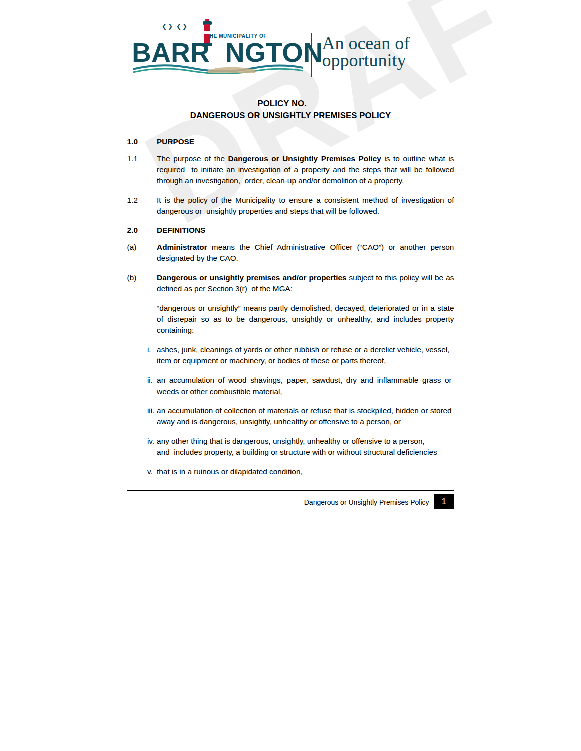DRAFT
THE MUNICIPALITY OF
❮❯ ❮❯
BARR NGTON
An ocean of
opportunity
POLICY NO.
DANGEROUS OR UNSIGHTLY PREMISES POLICY
1.0
PURPOSE
1.1
The purpose of the Dangerous or Unsightly Premises Policy is to outline what is required to initiate an investigation of a property and the steps that will be followed through an investigation, order, clean-up and/or demolition of a property.
1.2
It is the policy of the Municipality to ensure a consistent method of investigation of dangerous or unsightly properties and steps that will be followed.
2.0
DEFINITIONS
(a)
Administrator means the Chief Administrative Officer (“CAO”) or another person designated by the CAO.
(b)
Dangerous or unsightly premises and/or properties subject to this policy will be as defined as per Section 3(r) of the MGA:
“dangerous or unsightly” means partly demolished, decayed, deteriorated or in a state of disrepair so as to be dangerous, unsightly or unhealthy, and includes property containing:
i.
ashes, junk, cleanings of yards or other rubbish or refuse or a derelict vehicle, vessel, item or equipment or machinery, or bodies of these or parts thereof,
ii.
an accumulation of wood shavings, paper, sawdust, dry and inflammable grass or weeds or other combustible material,
iii.
an accumulation of collection of materials or refuse that is stockpiled, hidden or stored away and is dangerous, unsightly, unhealthy or offensive to a person, or
iv.
any other thing that is dangerous, unsightly, unhealthy or offensive to a person,
and includes property, a building or structure with or without structural deficiencies
v.
that is in a ruinous or dilapidated condition,
Dangerous or Unsightly Premises Policy
1